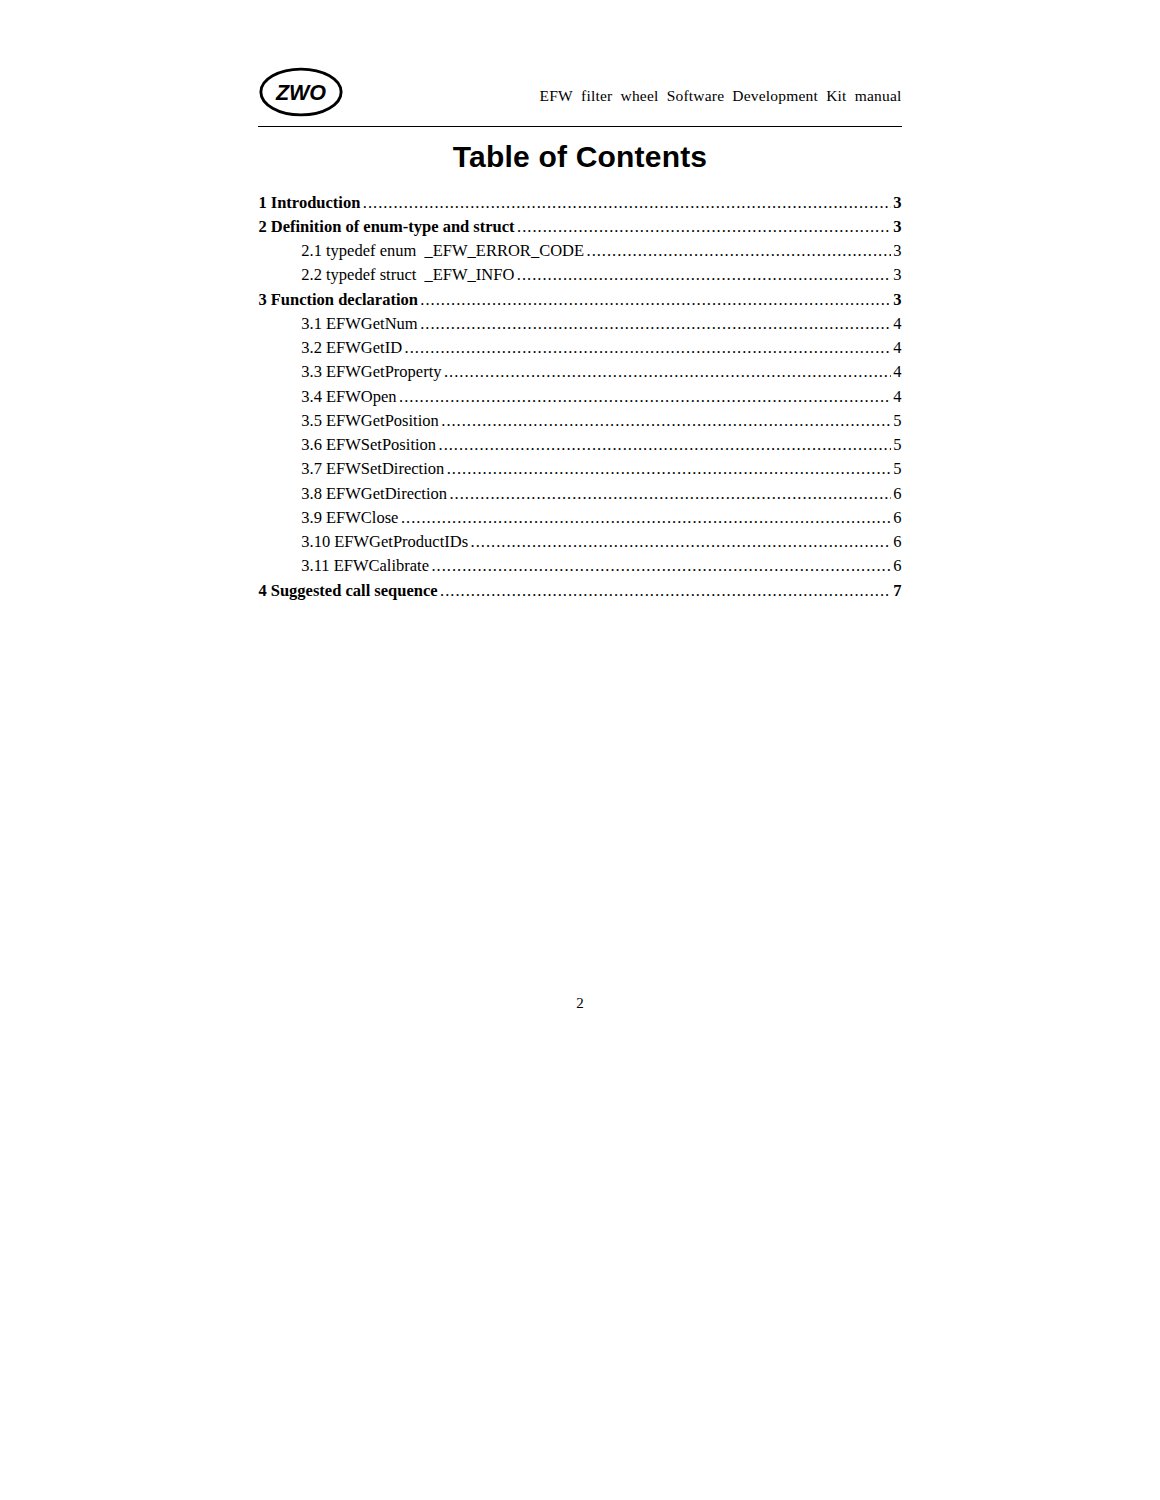ZWO
EFW filter wheel Software Development Kit manual
Table of Contents
1 Introduction .......................................................................................................................... 3
2 Definition of enum-type and struct ..................................................................................... 3
2.1 typedef enum _EFW_ERROR_CODE ......................................................................... 3
2.2 typedef struct _EFW_INFO ..................................................................................... 3
3 Function declaration .............................................................................................................. 3
3.1 EFWGetNum ............................................................................................................. 4
3.2 EFWGetID .................................................................................................................. 4
3.3 EFWGetProperty ....................................................................................................... 4
3.4 EFWOpen ................................................................................................................... 4
3.5 EFWGetPosition ........................................................................................................ 5
3.6 EFWSetPosition ......................................................................................................... 5
3.7 EFWSetDirection ....................................................................................................... 5
3.8 EFWGetDirection ...................................................................................................... 6
3.9 EFWClose .................................................................................................................. 6
3.10 EFWGetProductIDs ................................................................................................. 6
3.11 EFWCalibrate ......................................................................................................... 6
4 Suggested call sequence ....................................................................................................... 7
2